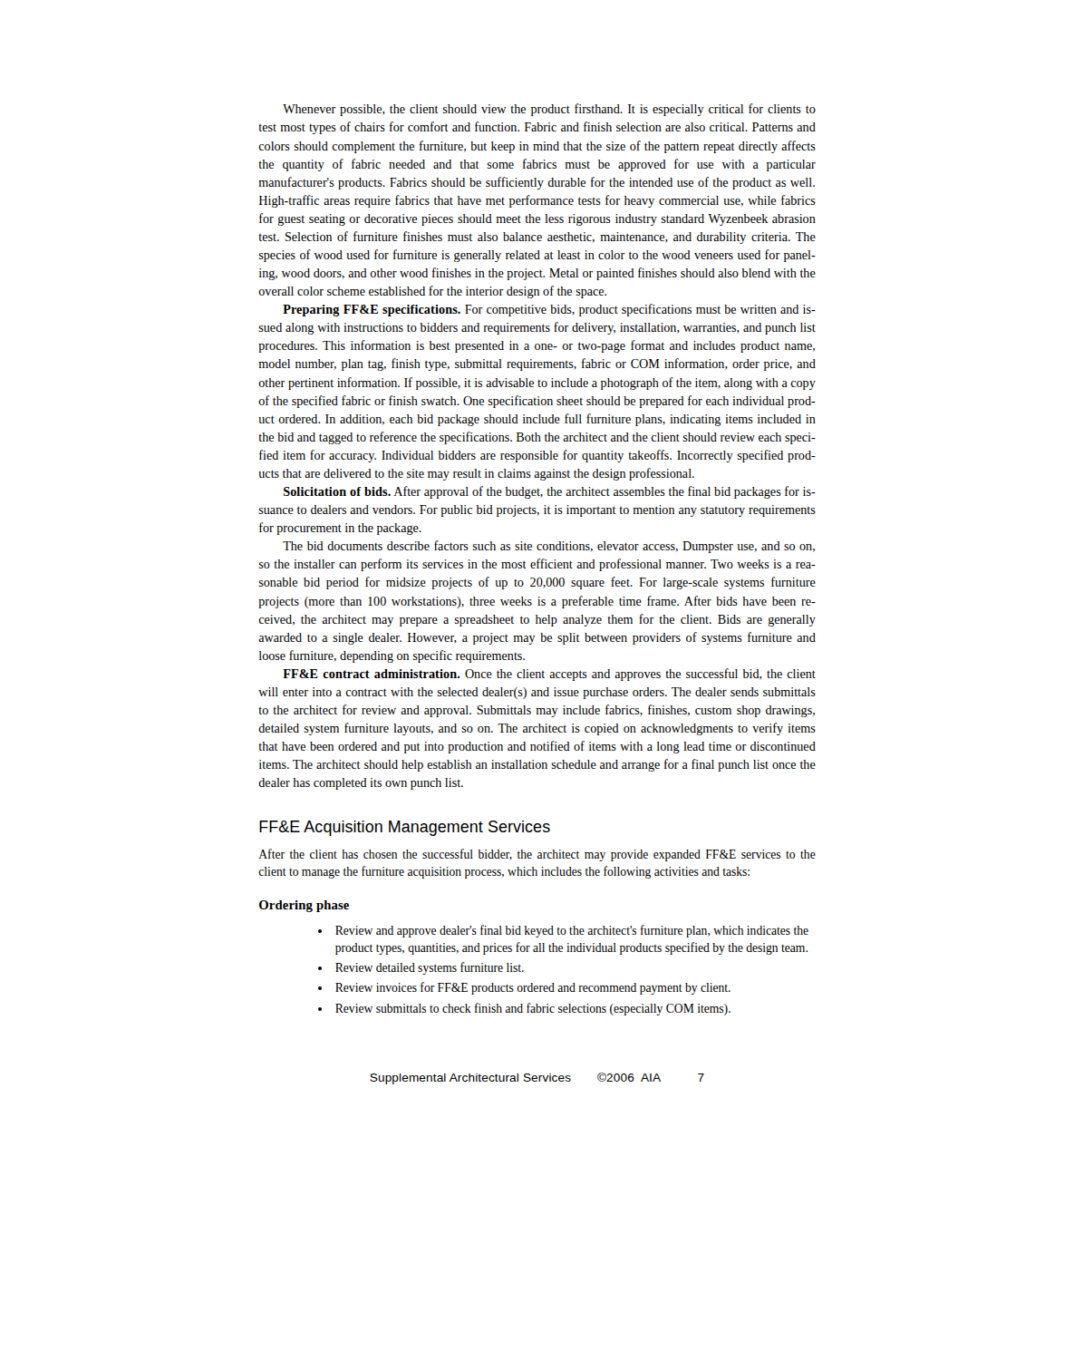Whenever possible, the client should view the product firsthand. It is especially critical for clients to test most types of chairs for comfort and function. Fabric and finish selection are also critical. Patterns and colors should complement the furniture, but keep in mind that the size of the pattern repeat directly affects the quantity of fabric needed and that some fabrics must be approved for use with a particular manufacturer's products. Fabrics should be sufficiently durable for the intended use of the product as well. High-traffic areas require fabrics that have met performance tests for heavy commercial use, while fabrics for guest seating or decorative pieces should meet the less rigorous industry standard Wyzenbeek abrasion test. Selection of furniture finishes must also balance aesthetic, maintenance, and durability criteria. The species of wood used for furniture is generally related at least in color to the wood veneers used for paneling, wood doors, and other wood finishes in the project. Metal or painted finishes should also blend with the overall color scheme established for the interior design of the space.
Preparing FF&E specifications. For competitive bids, product specifications must be written and issued along with instructions to bidders and requirements for delivery, installation, warranties, and punch list procedures. This information is best presented in a one- or two-page format and includes product name, model number, plan tag, finish type, submittal requirements, fabric or COM information, order price, and other pertinent information. If possible, it is advisable to include a photograph of the item, along with a copy of the specified fabric or finish swatch. One specification sheet should be prepared for each individual product ordered. In addition, each bid package should include full furniture plans, indicating items included in the bid and tagged to reference the specifications. Both the architect and the client should review each specified item for accuracy. Individual bidders are responsible for quantity takeoffs. Incorrectly specified products that are delivered to the site may result in claims against the design professional.
Solicitation of bids. After approval of the budget, the architect assembles the final bid packages for issuance to dealers and vendors. For public bid projects, it is important to mention any statutory requirements for procurement in the package.
The bid documents describe factors such as site conditions, elevator access, Dumpster use, and so on, so the installer can perform its services in the most efficient and professional manner. Two weeks is a reasonable bid period for midsize projects of up to 20,000 square feet. For large-scale systems furniture projects (more than 100 workstations), three weeks is a preferable time frame. After bids have been received, the architect may prepare a spreadsheet to help analyze them for the client. Bids are generally awarded to a single dealer. However, a project may be split between providers of systems furniture and loose furniture, depending on specific requirements.
FF&E contract administration. Once the client accepts and approves the successful bid, the client will enter into a contract with the selected dealer(s) and issue purchase orders. The dealer sends submittals to the architect for review and approval. Submittals may include fabrics, finishes, custom shop drawings, detailed system furniture layouts, and so on. The architect is copied on acknowledgments to verify items that have been ordered and put into production and notified of items with a long lead time or discontinued items. The architect should help establish an installation schedule and arrange for a final punch list once the dealer has completed its own punch list.
FF&E Acquisition Management Services
After the client has chosen the successful bidder, the architect may provide expanded FF&E services to the client to manage the furniture acquisition process, which includes the following activities and tasks:
Ordering phase
Review and approve dealer's final bid keyed to the architect's furniture plan, which indicates the product types, quantities, and prices for all the individual products specified by the design team.
Review detailed systems furniture list.
Review invoices for FF&E products ordered and recommend payment by client.
Review submittals to check finish and fabric selections (especially COM items).
Supplemental Architectural Services ©2006 AIA 7